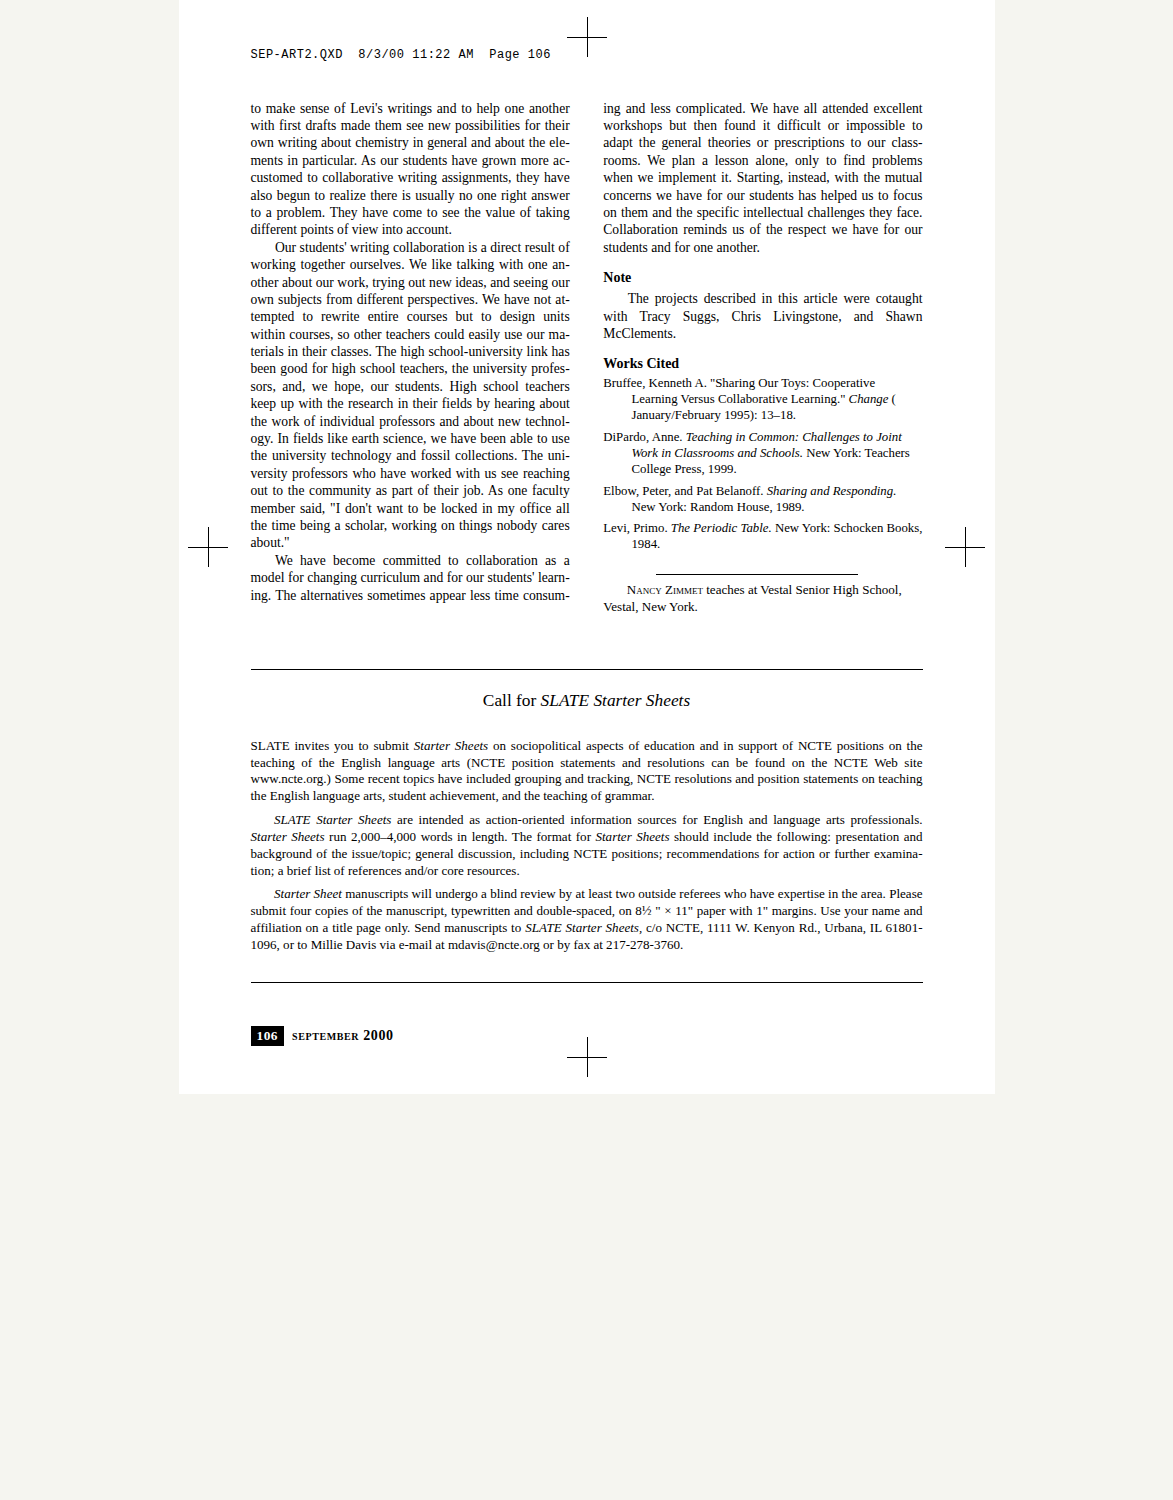SEP-ART2.QXD 8/3/00 11:22 AM Page 106
to make sense of Levi's writings and to help one another with first drafts made them see new possibilities for their own writing about chemistry in general and about the elements in particular. As our students have grown more accustomed to collaborative writing assignments, they have also begun to realize there is usually no one right answer to a problem. They have come to see the value of taking different points of view into account.
Our students' writing collaboration is a direct result of working together ourselves. We like talking with one another about our work, trying out new ideas, and seeing our own subjects from different perspectives. We have not attempted to rewrite entire courses but to design units within courses, so other teachers could easily use our materials in their classes. The high school-university link has been good for high school teachers, the university professors, and, we hope, our students. High school teachers keep up with the research in their fields by hearing about the work of individual professors and about new technology. In fields like earth science, we have been able to use the university technology and fossil collections. The university professors who have worked with us see reaching out to the community as part of their job. As one faculty member said, "I don't want to be locked in my office all the time being a scholar, working on things nobody cares about."
We have become committed to collaboration as a model for changing curriculum and for our students' learning. The alternatives sometimes appear less time consuming and less complicated. We have all attended excellent workshops but then found it difficult or impossible to adapt the general theories or prescriptions to our classrooms. We plan a lesson alone, only to find problems when we implement it. Starting, instead, with the mutual concerns we have for our students has helped us to focus on them and the specific intellectual challenges they face. Collaboration reminds us of the respect we have for our students and for one another.
Note
The projects described in this article were cotaught with Tracy Suggs, Chris Livingstone, and Shawn McClements.
Works Cited
Bruffee, Kenneth A. "Sharing Our Toys: Cooperative Learning Versus Collaborative Learning." Change ( January/February 1995): 13–18.
DiPardo, Anne. Teaching in Common: Challenges to Joint Work in Classrooms and Schools. New York: Teachers College Press, 1999.
Elbow, Peter, and Pat Belanoff. Sharing and Responding. New York: Random House, 1989.
Levi, Primo. The Periodic Table. New York: Schocken Books, 1984.
Nancy Zimmet teaches at Vestal Senior High School, Vestal, New York.
Call for SLATE Starter Sheets
SLATE invites you to submit Starter Sheets on sociopolitical aspects of education and in support of NCTE positions on the teaching of the English language arts (NCTE position statements and resolutions can be found on the NCTE Web site www.ncte.org.) Some recent topics have included grouping and tracking, NCTE resolutions and position statements on teaching the English language arts, student achievement, and the teaching of grammar.
SLATE Starter Sheets are intended as action-oriented information sources for English and language arts professionals. Starter Sheets run 2,000–4,000 words in length. The format for Starter Sheets should include the following: presentation and background of the issue/topic; general discussion, including NCTE positions; recommendations for action or further examination; a brief list of references and/or core resources.
Starter Sheet manuscripts will undergo a blind review by at least two outside referees who have expertise in the area. Please submit four copies of the manuscript, typewritten and double-spaced, on 8½ " × 11" paper with 1" margins. Use your name and affiliation on a title page only. Send manuscripts to SLATE Starter Sheets, c/o NCTE, 1111 W. Kenyon Rd., Urbana, IL 61801-1096, or to Millie Davis via e-mail at mdavis@ncte.org or by fax at 217-278-3760.
106 september 2000